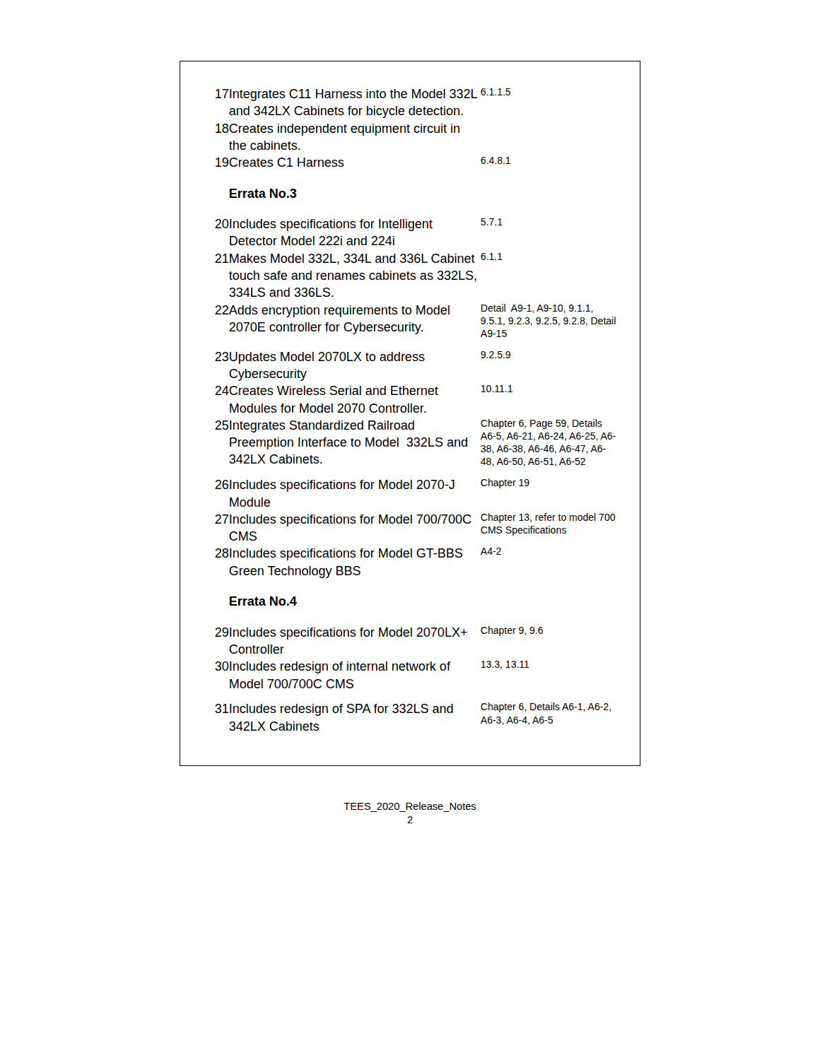| 17 | Integrates C11 Harness into the Model 332L and 342LX Cabinets for bicycle detection. | 6.1.1.5 |
| 18 | Creates independent equipment circuit in the cabinets. | |
| 19 | Creates C1 Harness | 6.4.8.1 |
| | Errata No.3 | |
| 20 | Includes specifications for Intelligent Detector Model 222i and 224i | 5.7.1 |
| 21 | Makes Model 332L, 334L and 336L Cabinet touch safe and renames cabinets as 332LS, 334LS and 336LS. | 6.1.1 |
| 22 | Adds encryption requirements to Model 2070E controller for Cybersecurity. | Detail A9-1, A9-10, 9.1.1, 9.5.1, 9.2.3, 9.2.5, 9.2.8, Detail A9-15 |
| 23 | Updates Model 2070LX to address Cybersecurity | 9.2.5.9 |
| 24 | Creates Wireless Serial and Ethernet Modules for Model 2070 Controller. | 10.11.1 |
| 25 | Integrates Standardized Railroad Preemption Interface to Model 332LS and 342LX Cabinets. | Chapter 6, Page 59, Details A6-5, A6-21, A6-24, A6-25, A6-38, A6-38, A6-46, A6-47, A6-48, A6-50, A6-51, A6-52 |
| 26 | Includes specifications for Model 2070-J Module | Chapter 19 |
| 27 | Includes specifications for Model 700/700C CMS | Chapter 13, refer to model 700 CMS Specifications |
| 28 | Includes specifications for Model GT-BBS Green Technology BBS | A4-2 |
| | Errata No.4 | |
| 29 | Includes specifications for Model 2070LX+ Controller | Chapter 9, 9.6 |
| 30 | Includes redesign of internal network of Model 700/700C CMS | 13.3, 13.11 |
| 31 | Includes redesign of SPA for 332LS and 342LX Cabinets | Chapter 6, Details A6-1, A6-2, A6-3, A6-4, A6-5 |
TEES_2020_Release_Notes
2